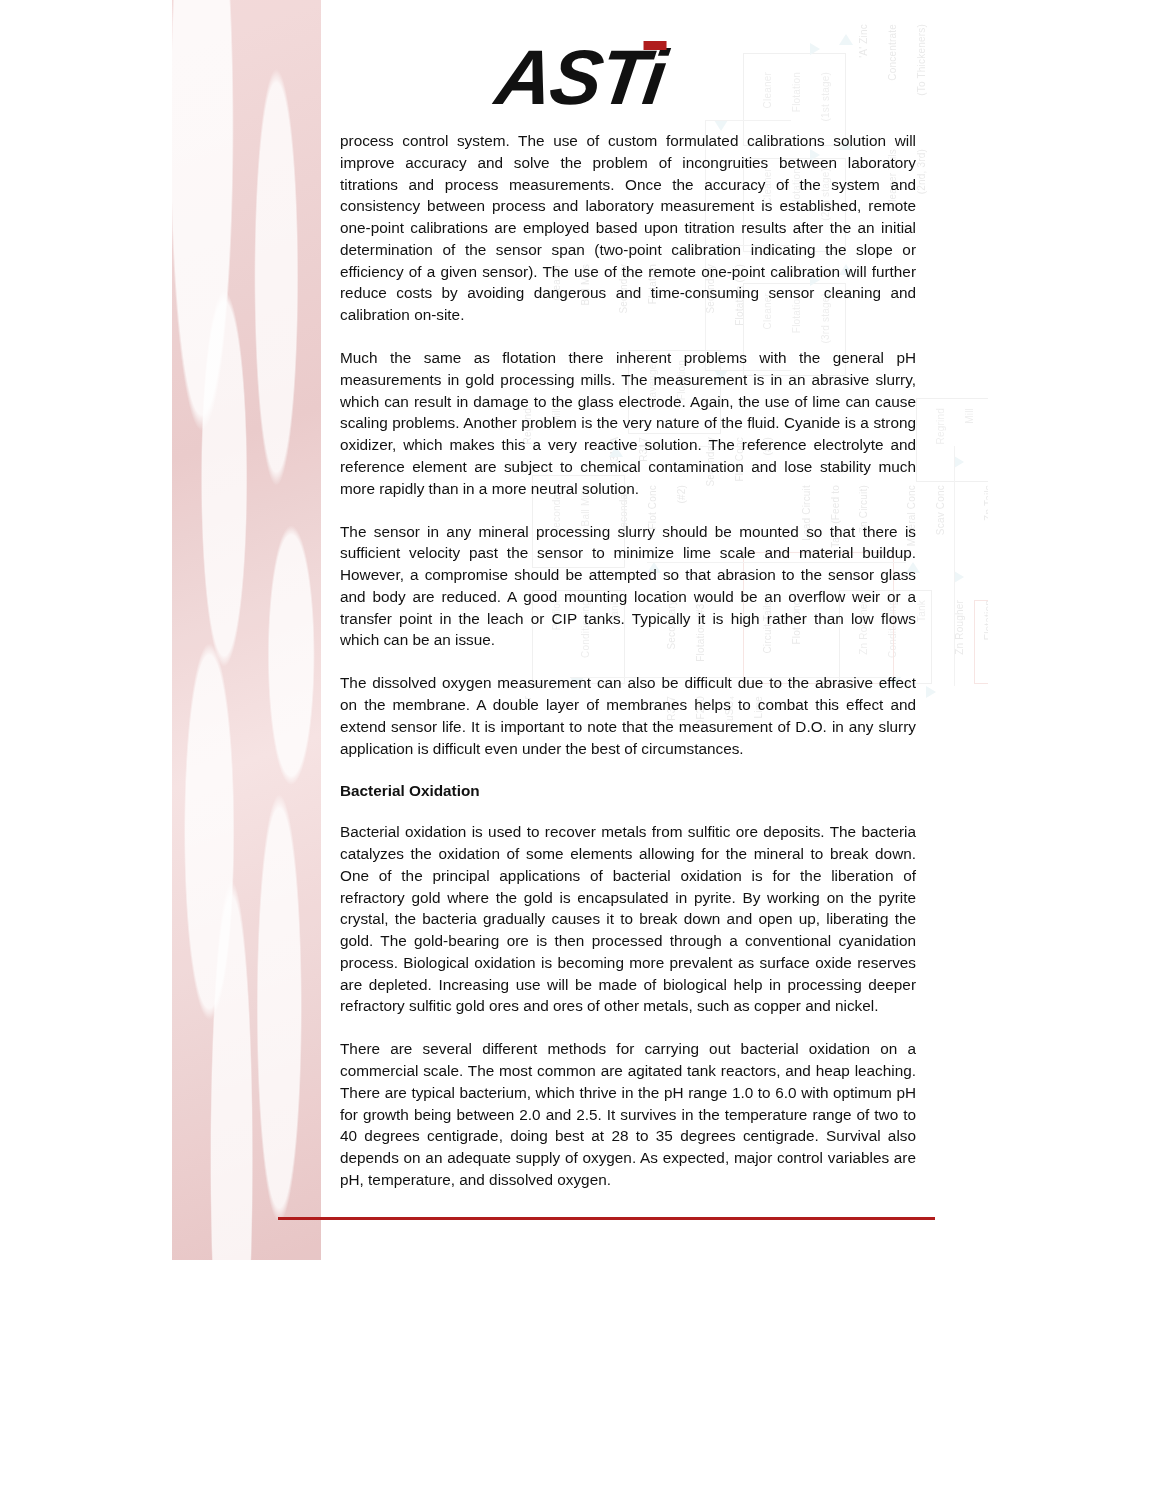'A' Zinc Concentrate (To Thickeners) Cleaner Flotation (1st stage) Cleaner Flotation (2nd stage) Cleaner Tails (2nd, 3rd) Cleaner Flotation (3rd stage) Cleaner Ball Mills Secondary Flotation Secondary Flotation (#1) Regrind Mill Regrind Mill Scavenger Flotation R318A R317 Secondary Flot Conc (#1) Secondary Ball Mills Secondary Flot Conc (#2) Lead Circuit Tails (Feed to Zn Circuit) Mineral Conc Scav Conc Zn Tails Preflot Conditioning Tank Secondary Flotation (#3) Circuit Tails Flot Conc Zn Rougher Conditioning Tank Zn Rougher Flotation Air R317 DF250 CuSO₄ Lime R317
ASTi
process control system. The use of custom formulated calibrations solution will improve accuracy and solve the problem of incongruities between laboratory titrations and process measurements. Once the accuracy of the system and consistency between process and laboratory measurement is established, remote one-point calibrations are employed based upon titration results after the an initial determination of the sensor span (two-point calibration indicating the slope or efficiency of a given sensor). The use of the remote one-point calibration will further reduce costs by avoiding dangerous and time-consuming sensor cleaning and calibration on-site.
Much the same as flotation there inherent problems with the general pH measurements in gold processing mills. The measurement is in an abrasive slurry, which can result in damage to the glass electrode. Again, the use of lime can cause scaling problems. Another problem is the very nature of the fluid. Cyanide is a strong oxidizer, which makes this a very reactive solution. The reference electrolyte and reference element are subject to chemical contamination and lose stability much more rapidly than in a more neutral solution.
The sensor in any mineral processing slurry should be mounted so that there is sufficient velocity past the sensor to minimize lime scale and material buildup. However, a compromise should be attempted so that abrasion to the sensor glass and body are reduced. A good mounting location would be an overflow weir or a transfer point in the leach or CIP tanks. Typically it is high rather than low flows which can be an issue.
The dissolved oxygen measurement can also be difficult due to the abrasive effect on the membrane. A double layer of membranes helps to combat this effect and extend sensor life. It is important to note that the measurement of D.O. in any slurry application is difficult even under the best of circumstances.
Bacterial Oxidation
Bacterial oxidation is used to recover metals from sulfitic ore deposits. The bacteria catalyzes the oxidation of some elements allowing for the mineral to break down. One of the principal applications of bacterial oxidation is for the liberation of refractory gold where the gold is encapsulated in pyrite. By working on the pyrite crystal, the bacteria gradually causes it to break down and open up, liberating the gold. The gold-bearing ore is then processed through a conventional cyanidation process. Biological oxidation is becoming more prevalent as surface oxide reserves are depleted. Increasing use will be made of biological help in processing deeper refractory sulfitic gold ores and ores of other metals, such as copper and nickel.
There are several different methods for carrying out bacterial oxidation on a commercial scale. The most common are agitated tank reactors, and heap leaching. There are typical bacterium, which thrive in the pH range 1.0 to 6.0 with optimum pH for growth being between 2.0 and 2.5. It survives in the temperature range of two to 40 degrees centigrade, doing best at 28 to 35 degrees centigrade. Survival also depends on an adequate supply of oxygen. As expected, major control variables are pH, temperature, and dissolved oxygen.